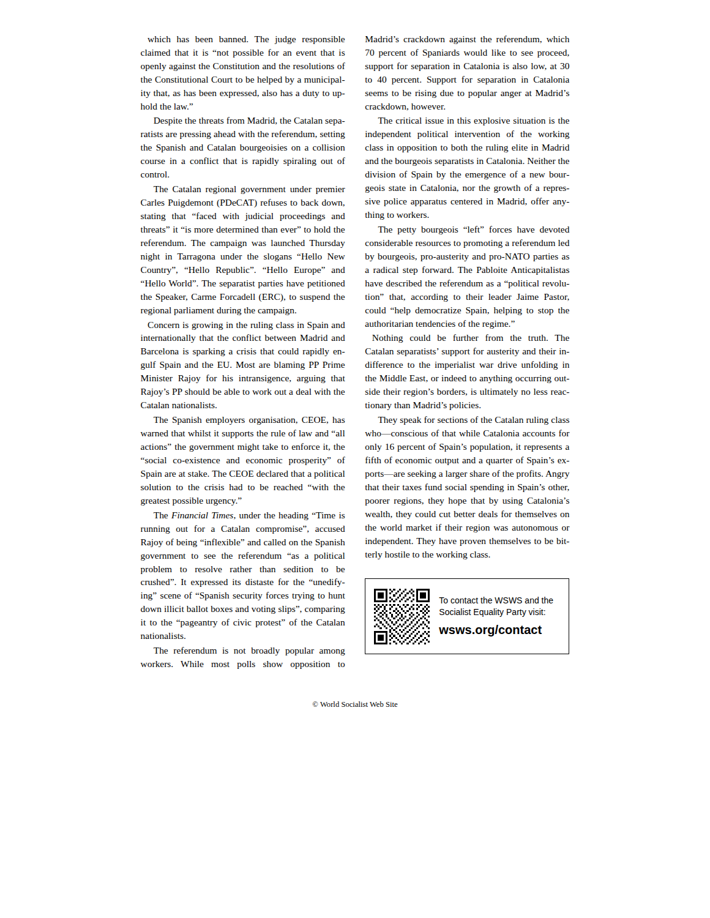which has been banned. The judge responsible claimed that it is “not possible for an event that is openly against the Constitution and the resolutions of the Constitutional Court to be helped by a municipality that, as has been expressed, also has a duty to uphold the law.”
Despite the threats from Madrid, the Catalan separatists are pressing ahead with the referendum, setting the Spanish and Catalan bourgeoisies on a collision course in a conflict that is rapidly spiraling out of control.
The Catalan regional government under premier Carles Puigdemont (PDeCAT) refuses to back down, stating that “faced with judicial proceedings and threats” it “is more determined than ever” to hold the referendum. The campaign was launched Thursday night in Tarragona under the slogans “Hello New Country”, “Hello Republic”. “Hello Europe” and “Hello World”. The separatist parties have petitioned the Speaker, Carme Forcadell (ERC), to suspend the regional parliament during the campaign.
Concern is growing in the ruling class in Spain and internationally that the conflict between Madrid and Barcelona is sparking a crisis that could rapidly engulf Spain and the EU. Most are blaming PP Prime Minister Rajoy for his intransigence, arguing that Rajoy’s PP should be able to work out a deal with the Catalan nationalists.
The Spanish employers organisation, CEOE, has warned that whilst it supports the rule of law and “all actions” the government might take to enforce it, the “social co-existence and economic prosperity” of Spain are at stake. The CEOE declared that a political solution to the crisis had to be reached “with the greatest possible urgency.”
The Financial Times, under the heading “Time is running out for a Catalan compromise”, accused Rajoy of being “inflexible” and called on the Spanish government to see the referendum “as a political problem to resolve rather than sedition to be crushed”. It expressed its distaste for the “unedifying” scene of “Spanish security forces trying to hunt down illicit ballot boxes and voting slips”, comparing it to the “pageantry of civic protest” of the Catalan nationalists.
The referendum is not broadly popular among workers. While most polls show opposition to Madrid’s crackdown against the referendum, which 70 percent of Spaniards would like to see proceed, support for separation in Catalonia is also low, at 30 to 40 percent. Support for separation in Catalonia seems to be rising due to popular anger at Madrid’s crackdown, however.
The critical issue in this explosive situation is the independent political intervention of the working class in opposition to both the ruling elite in Madrid and the bourgeois separatists in Catalonia. Neither the division of Spain by the emergence of a new bourgeois state in Catalonia, nor the growth of a repressive police apparatus centered in Madrid, offer anything to workers.
The petty bourgeois “left” forces have devoted considerable resources to promoting a referendum led by bourgeois, pro-austerity and pro-NATO parties as a radical step forward. The Pabloite Anticapitalistas have described the referendum as a “political revolution” that, according to their leader Jaime Pastor, could “help democratize Spain, helping to stop the authoritarian tendencies of the regime.”
Nothing could be further from the truth. The Catalan separatists’ support for austerity and their indifference to the imperialist war drive unfolding in the Middle East, or indeed to anything occurring outside their region’s borders, is ultimately no less reactionary than Madrid’s policies.
They speak for sections of the Catalan ruling class who—conscious of that while Catalonia accounts for only 16 percent of Spain’s population, it represents a fifth of economic output and a quarter of Spain’s exports—are seeking a larger share of the profits. Angry that their taxes fund social spending in Spain’s other, poorer regions, they hope that by using Catalonia’s wealth, they could cut better deals for themselves on the world market if their region was autonomous or independent. They have proven themselves to be bitterly hostile to the working class.
To contact the WSWS and the
Socialist Equality Party visit: wsws.org/contact
© World Socialist Web Site